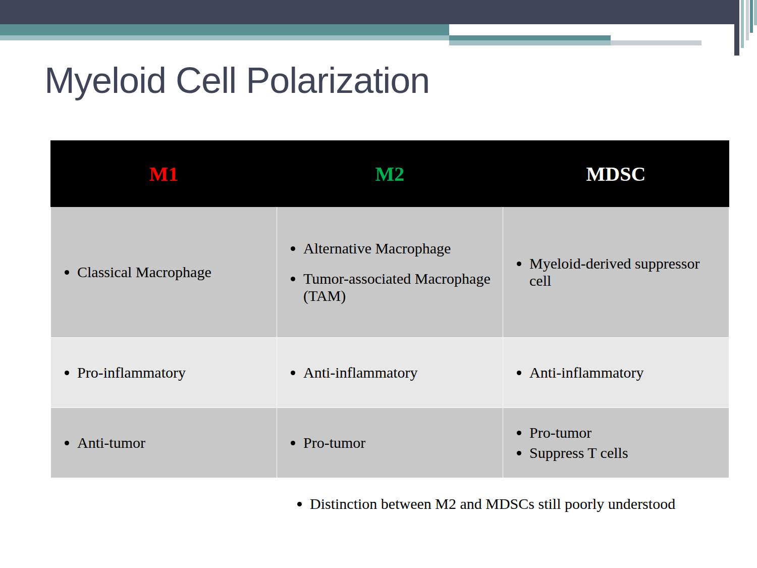Myeloid Cell Polarization
| M1 | M2 | MDSC |
| --- | --- | --- |
| Classical Macrophage | Alternative Macrophage Tumor-associated Macrophage (TAM) | Myeloid-derived suppressor cell |
| Pro-inflammatory | Anti-inflammatory | Anti-inflammatory |
| Anti-tumor | Pro-tumor | Pro-tumor Suppress T cells |
Distinction between M2 and MDSCs still poorly understood